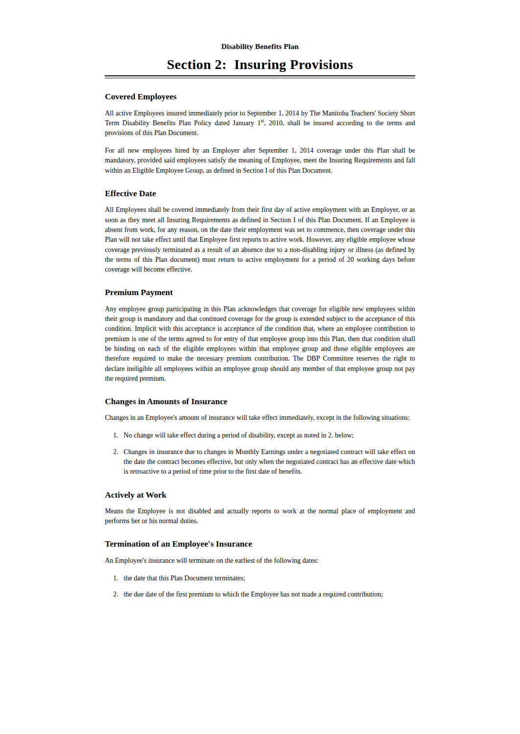Disability Benefits Plan
Section 2: Insuring Provisions
Covered Employees
All active Employees insured immediately prior to September 1, 2014 by The Manitoba Teachers' Society Short Term Disability Benefits Plan Policy dated January 1st, 2010, shall be insured according to the terms and provisions of this Plan Document.
For all new employees hired by an Employer after September 1, 2014 coverage under this Plan shall be mandatory, provided said employees satisfy the meaning of Employee, meet the Insuring Requirements and fall within an Eligible Employee Group, as defined in Section I of this Plan Document.
Effective Date
All Employees shall be covered immediately from their first day of active employment with an Employer, or as soon as they meet all Insuring Requirements as defined in Section I of this Plan Document. If an Employee is absent from work, for any reason, on the date their employment was set to commence, then coverage under this Plan will not take effect until that Employee first reports to active work. However, any eligible employee whose coverage previously terminated as a result of an absence due to a non-disabling injury or illness (as defined by the terms of this Plan document) must return to active employment for a period of 20 working days before coverage will become effective.
Premium Payment
Any employee group participating in this Plan acknowledges that coverage for eligible new employees within their group is mandatory and that continued coverage for the group is extended subject to the acceptance of this condition. Implicit with this acceptance is acceptance of the condition that, where an employee contribution to premium is one of the terms agreed to for entry of that employee group into this Plan, then that condition shall be binding on each of the eligible employees within that employee group and those eligible employees are therefore required to make the necessary premium contribution. The DBP Committee reserves the right to declare ineligible all employees within an employee group should any member of that employee group not pay the required premium.
Changes in Amounts of Insurance
Changes in an Employee's amount of insurance will take effect immediately, except in the following situations:
No change will take effect during a period of disability, except as noted in 2. below;
Changes in insurance due to changes in Monthly Earnings under a negotiated contract will take effect on the date the contract becomes effective, but only when the negotiated contract has an effective date which is retroactive to a period of time prior to the first date of benefits.
Actively at Work
Means the Employee is not disabled and actually reports to work at the normal place of employment and performs her or his normal duties.
Termination of an Employee's Insurance
An Employee's insurance will terminate on the earliest of the following dates:
the date that this Plan Document terminates;
the due date of the first premium to which the Employee has not made a required contribution;